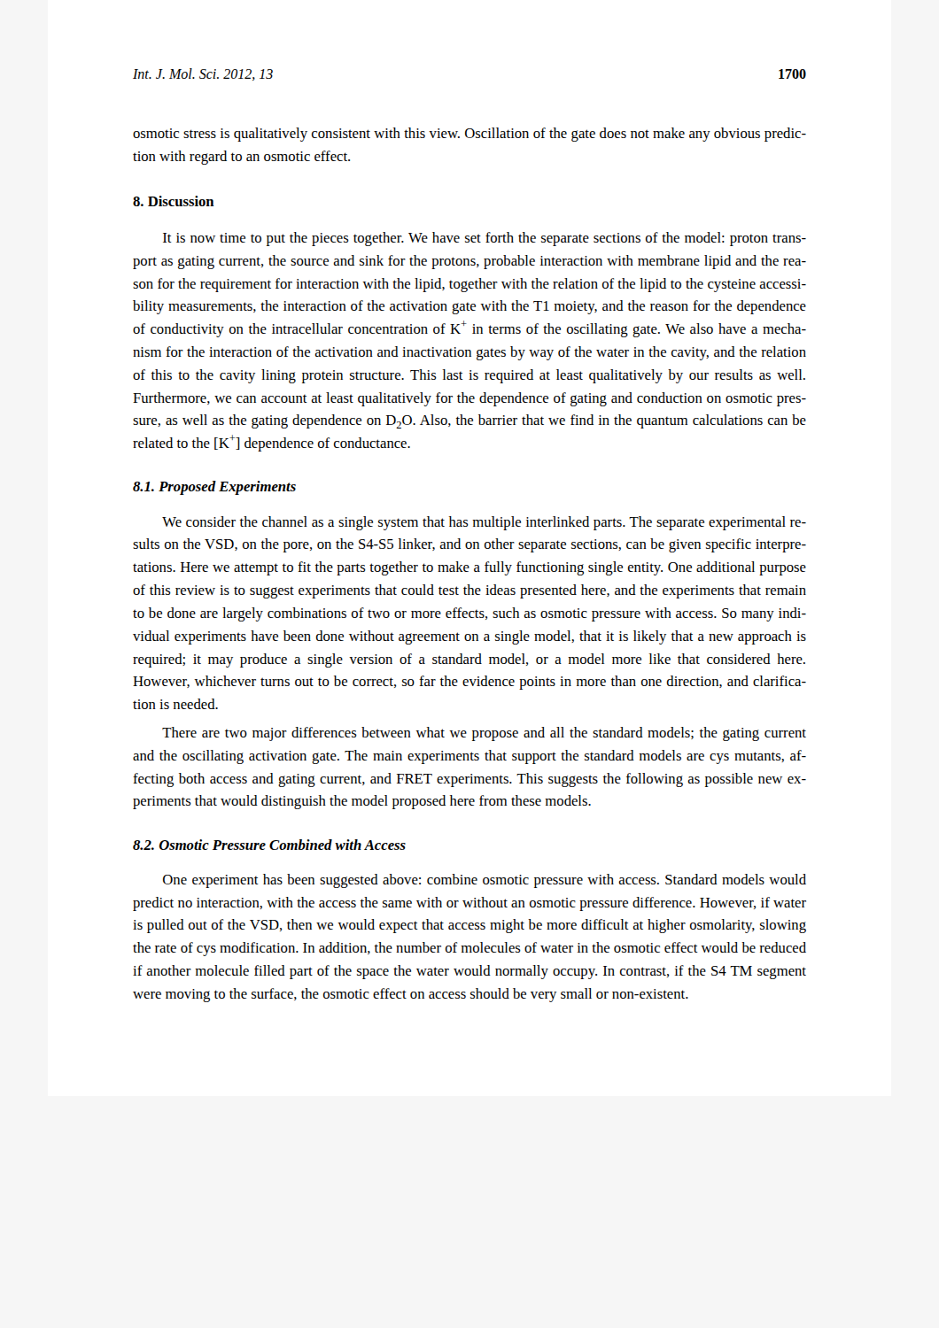Int. J. Mol. Sci. 2012, 13 1700
osmotic stress is qualitatively consistent with this view. Oscillation of the gate does not make any obvious prediction with regard to an osmotic effect.
8. Discussion
It is now time to put the pieces together. We have set forth the separate sections of the model: proton transport as gating current, the source and sink for the protons, probable interaction with membrane lipid and the reason for the requirement for interaction with the lipid, together with the relation of the lipid to the cysteine accessibility measurements, the interaction of the activation gate with the T1 moiety, and the reason for the dependence of conductivity on the intracellular concentration of K+ in terms of the oscillating gate. We also have a mechanism for the interaction of the activation and inactivation gates by way of the water in the cavity, and the relation of this to the cavity lining protein structure. This last is required at least qualitatively by our results as well. Furthermore, we can account at least qualitatively for the dependence of gating and conduction on osmotic pressure, as well as the gating dependence on D2O. Also, the barrier that we find in the quantum calculations can be related to the [K+] dependence of conductance.
8.1. Proposed Experiments
We consider the channel as a single system that has multiple interlinked parts. The separate experimental results on the VSD, on the pore, on the S4-S5 linker, and on other separate sections, can be given specific interpretations. Here we attempt to fit the parts together to make a fully functioning single entity. One additional purpose of this review is to suggest experiments that could test the ideas presented here, and the experiments that remain to be done are largely combinations of two or more effects, such as osmotic pressure with access. So many individual experiments have been done without agreement on a single model, that it is likely that a new approach is required; it may produce a single version of a standard model, or a model more like that considered here. However, whichever turns out to be correct, so far the evidence points in more than one direction, and clarification is needed.
There are two major differences between what we propose and all the standard models; the gating current and the oscillating activation gate. The main experiments that support the standard models are cys mutants, affecting both access and gating current, and FRET experiments. This suggests the following as possible new experiments that would distinguish the model proposed here from these models.
8.2. Osmotic Pressure Combined with Access
One experiment has been suggested above: combine osmotic pressure with access. Standard models would predict no interaction, with the access the same with or without an osmotic pressure difference. However, if water is pulled out of the VSD, then we would expect that access might be more difficult at higher osmolarity, slowing the rate of cys modification. In addition, the number of molecules of water in the osmotic effect would be reduced if another molecule filled part of the space the water would normally occupy. In contrast, if the S4 TM segment were moving to the surface, the osmotic effect on access should be very small or non-existent.